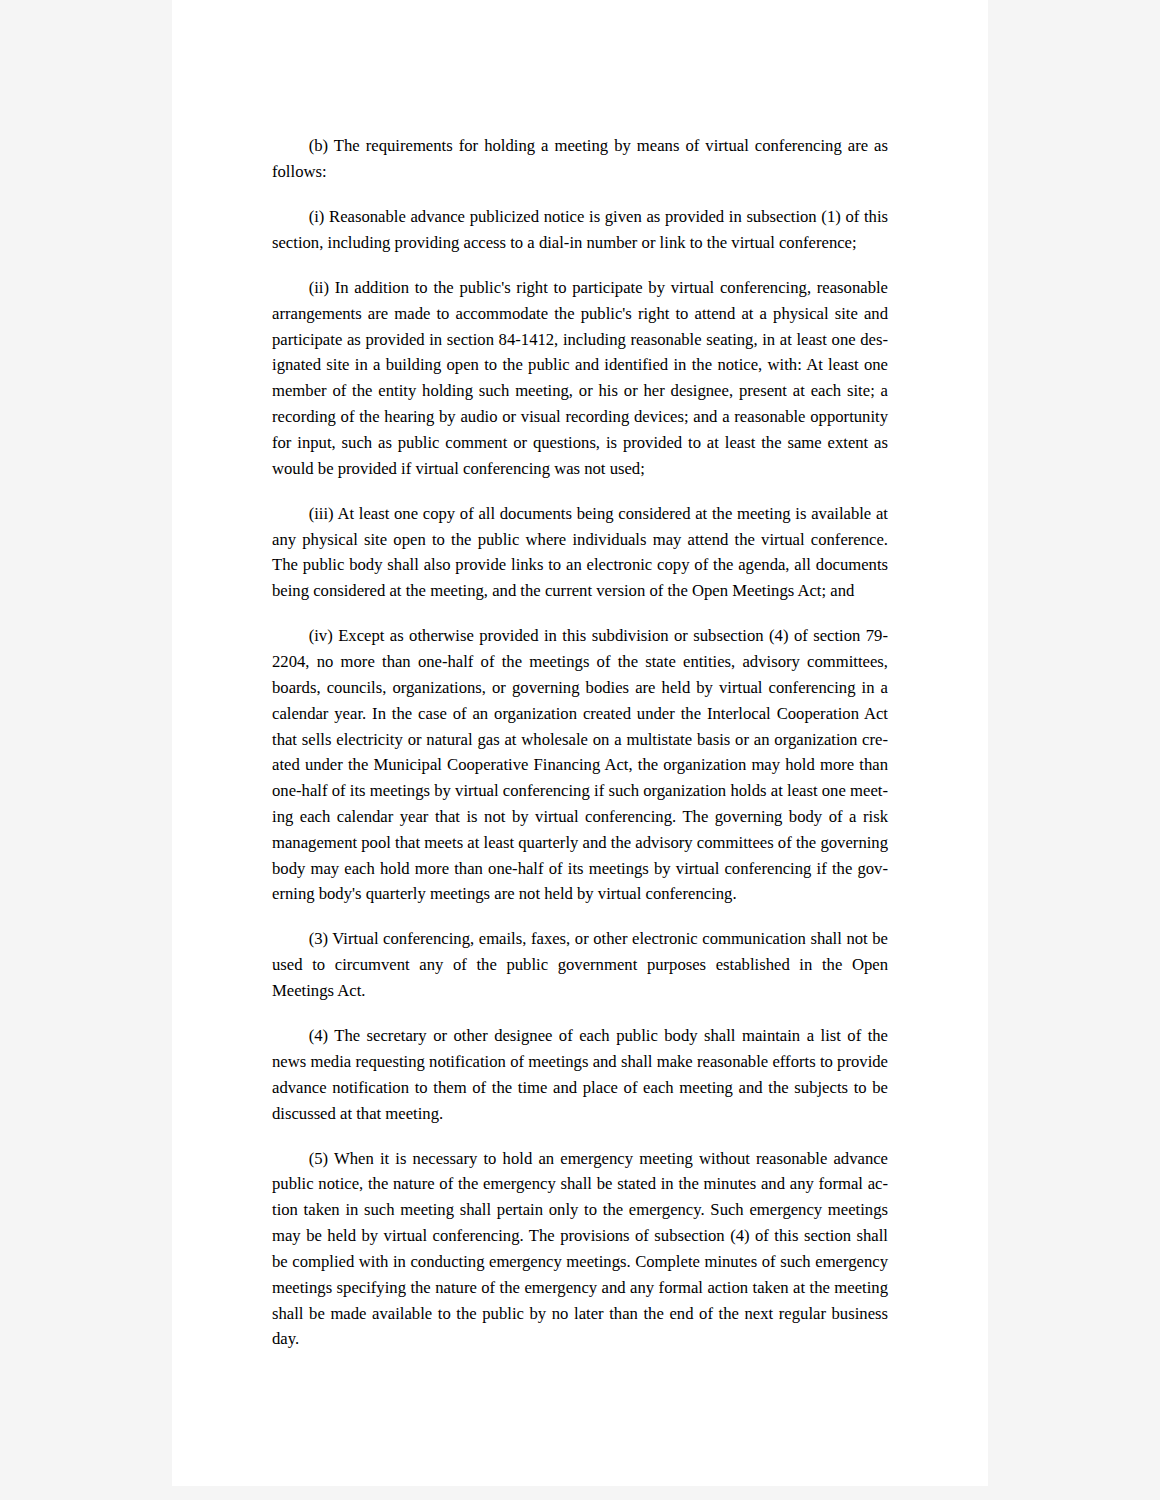(b) The requirements for holding a meeting by means of virtual conferencing are as follows:
(i) Reasonable advance publicized notice is given as provided in subsection (1) of this section, including providing access to a dial-in number or link to the virtual conference;
(ii) In addition to the public's right to participate by virtual conferencing, reasonable arrangements are made to accommodate the public's right to attend at a physical site and participate as provided in section 84-1412, including reasonable seating, in at least one designated site in a building open to the public and identified in the notice, with: At least one member of the entity holding such meeting, or his or her designee, present at each site; a recording of the hearing by audio or visual recording devices; and a reasonable opportunity for input, such as public comment or questions, is provided to at least the same extent as would be provided if virtual conferencing was not used;
(iii) At least one copy of all documents being considered at the meeting is available at any physical site open to the public where individuals may attend the virtual conference. The public body shall also provide links to an electronic copy of the agenda, all documents being considered at the meeting, and the current version of the Open Meetings Act; and
(iv) Except as otherwise provided in this subdivision or subsection (4) of section 79-2204, no more than one-half of the meetings of the state entities, advisory committees, boards, councils, organizations, or governing bodies are held by virtual conferencing in a calendar year. In the case of an organization created under the Interlocal Cooperation Act that sells electricity or natural gas at wholesale on a multistate basis or an organization created under the Municipal Cooperative Financing Act, the organization may hold more than one-half of its meetings by virtual conferencing if such organization holds at least one meeting each calendar year that is not by virtual conferencing. The governing body of a risk management pool that meets at least quarterly and the advisory committees of the governing body may each hold more than one-half of its meetings by virtual conferencing if the governing body's quarterly meetings are not held by virtual conferencing.
(3) Virtual conferencing, emails, faxes, or other electronic communication shall not be used to circumvent any of the public government purposes established in the Open Meetings Act.
(4) The secretary or other designee of each public body shall maintain a list of the news media requesting notification of meetings and shall make reasonable efforts to provide advance notification to them of the time and place of each meeting and the subjects to be discussed at that meeting.
(5) When it is necessary to hold an emergency meeting without reasonable advance public notice, the nature of the emergency shall be stated in the minutes and any formal action taken in such meeting shall pertain only to the emergency. Such emergency meetings may be held by virtual conferencing. The provisions of subsection (4) of this section shall be complied with in conducting emergency meetings. Complete minutes of such emergency meetings specifying the nature of the emergency and any formal action taken at the meeting shall be made available to the public by no later than the end of the next regular business day.